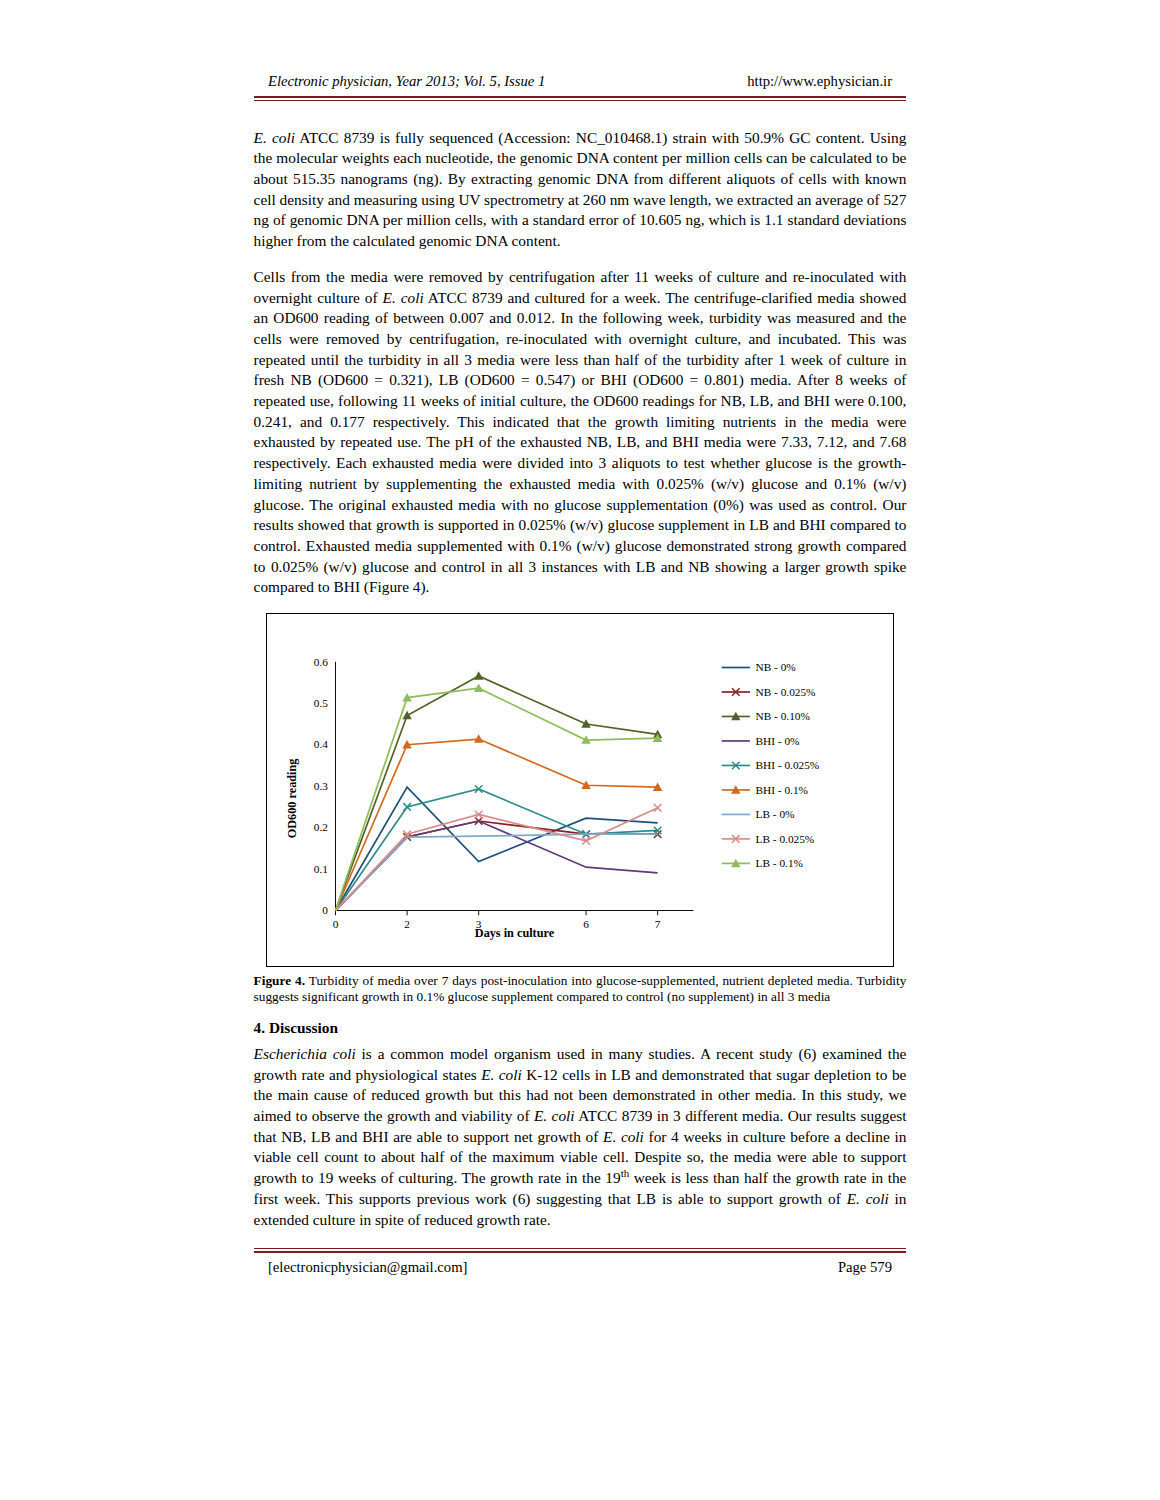Electronic physician, Year 2013; Vol. 5, Issue 1 http://www.ephysician.ir
E. coli ATCC 8739 is fully sequenced (Accession: NC_010468.1) strain with 50.9% GC content. Using the molecular weights each nucleotide, the genomic DNA content per million cells can be calculated to be about 515.35 nanograms (ng). By extracting genomic DNA from different aliquots of cells with known cell density and measuring using UV spectrometry at 260 nm wave length, we extracted an average of 527 ng of genomic DNA per million cells, with a standard error of 10.605 ng, which is 1.1 standard deviations higher from the calculated genomic DNA content.
Cells from the media were removed by centrifugation after 11 weeks of culture and re-inoculated with overnight culture of E. coli ATCC 8739 and cultured for a week. The centrifuge-clarified media showed an OD600 reading of between 0.007 and 0.012. In the following week, turbidity was measured and the cells were removed by centrifugation, re-inoculated with overnight culture, and incubated. This was repeated until the turbidity in all 3 media were less than half of the turbidity after 1 week of culture in fresh NB (OD600 = 0.321), LB (OD600 = 0.547) or BHI (OD600 = 0.801) media. After 8 weeks of repeated use, following 11 weeks of initial culture, the OD600 readings for NB, LB, and BHI were 0.100, 0.241, and 0.177 respectively. This indicated that the growth limiting nutrients in the media were exhausted by repeated use. The pH of the exhausted NB, LB, and BHI media were 7.33, 7.12, and 7.68 respectively. Each exhausted media were divided into 3 aliquots to test whether glucose is the growth-limiting nutrient by supplementing the exhausted media with 0.025% (w/v) glucose and 0.1% (w/v) glucose. The original exhausted media with no glucose supplementation (0%) was used as control. Our results showed that growth is supported in 0.025% (w/v) glucose supplement in LB and BHI compared to control. Exhausted media supplemented with 0.1% (w/v) glucose demonstrated strong growth compared to 0.025% (w/v) glucose and control in all 3 instances with LB and NB showing a larger growth spike compared to BHI (Figure 4).
OD600 reading Days in culture 0.6 0.5 0.4 0.3 0.2 0.1 0 0 2 3 6 7 NB - 0% NB - 0.025% NB - 0.10% BHI - 0% BHI - 0.025% BHI - 0.1% LB - 0% LB - 0.025% LB - 0.1%
Figure 4. Turbidity of media over 7 days post-inoculation into glucose-supplemented, nutrient depleted media. Turbidity suggests significant growth in 0.1% glucose supplement compared to control (no supplement) in all 3 media
4. Discussion
Escherichia coli is a common model organism used in many studies. A recent study (6) examined the growth rate and physiological states E. coli K-12 cells in LB and demonstrated that sugar depletion to be the main cause of reduced growth but this had not been demonstrated in other media. In this study, we aimed to observe the growth and viability of E. coli ATCC 8739 in 3 different media. Our results suggest that NB, LB and BHI are able to support net growth of E. coli for 4 weeks in culture before a decline in viable cell count to about half of the maximum viable cell. Despite so, the media were able to support growth to 19 weeks of culturing. The growth rate in the 19th week is less than half the growth rate in the first week. This supports previous work (6) suggesting that LB is able to support growth of E. coli in extended culture in spite of reduced growth rate.
[electronicphysician@gmail.com] Page 579